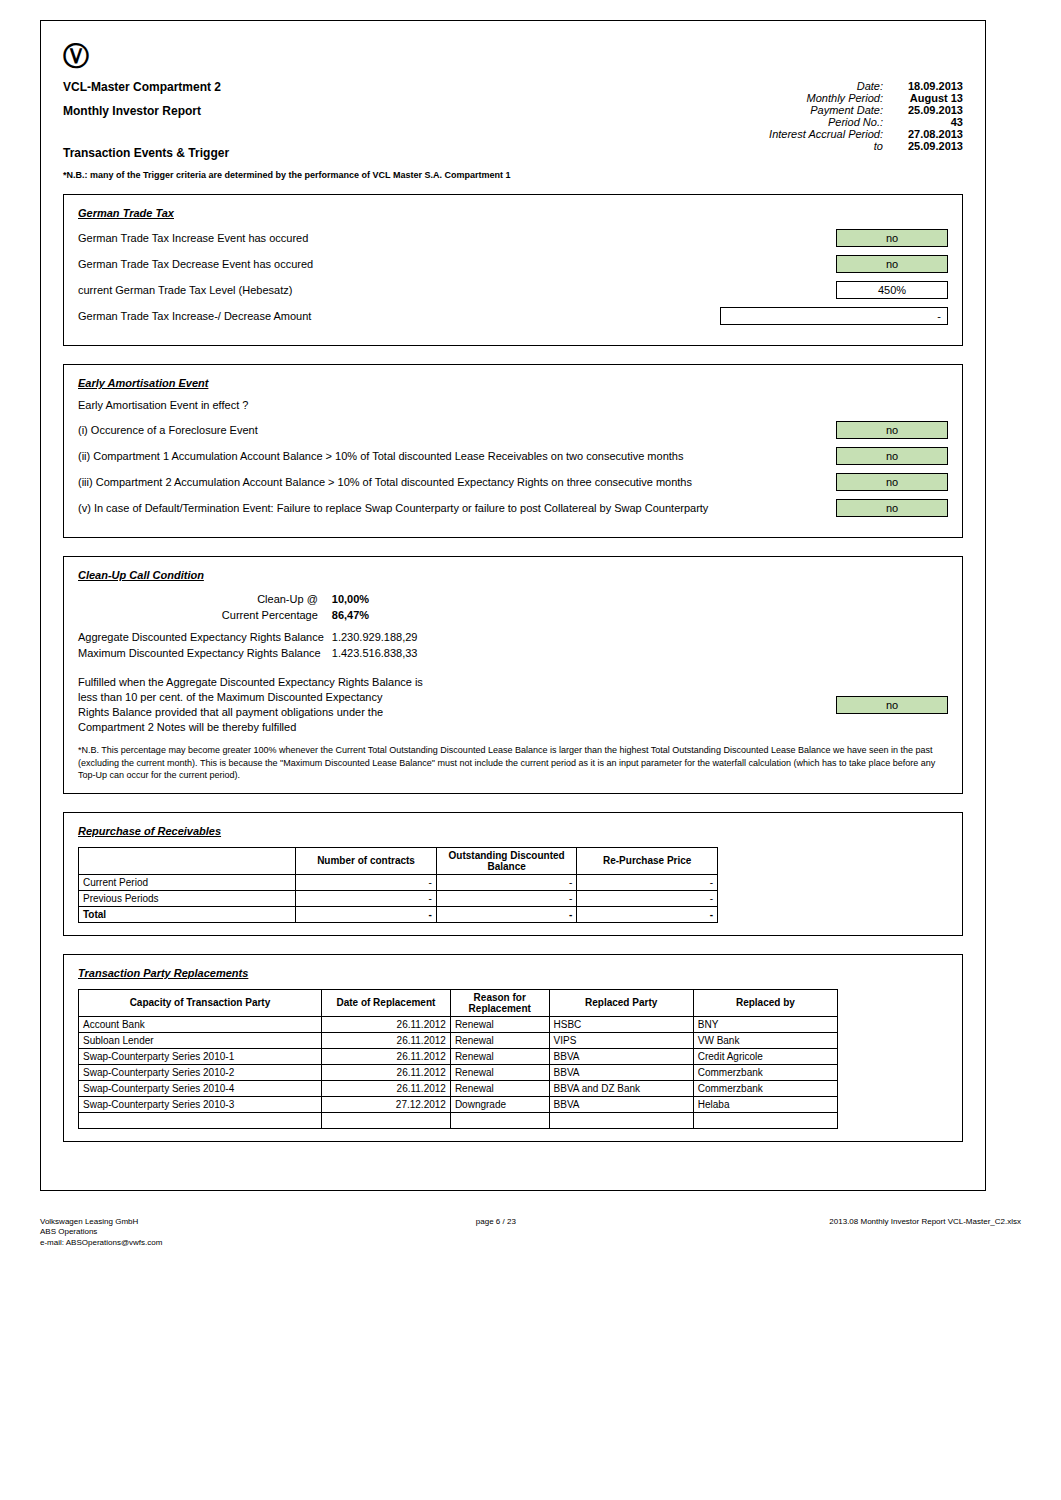Ⓥ
| VCL-Master Compartment 2 | Date: 18.09.2013 Monthly Period: August 13 |
| Monthly Investor Report | Payment Date: 25.09.2013 Period No.: 43 Interest Accrual Period: 27.08.2013 |
| Transaction Events & Trigger | to 25.09.2013 |
*N.B.: many of the Trigger criteria are determined by the performance of VCL Master S.A. Compartment 1
German Trade Tax
German Trade Tax Increase Event has occured
no
German Trade Tax Decrease Event has occured
no
current German Trade Tax Level (Hebesatz)
450%
German Trade Tax Increase-/ Decrease Amount
-
Early Amortisation Event
Early Amortisation Event in effect ?
(i) Occurence of a Foreclosure Event
no
(ii) Compartment 1 Accumulation Account Balance > 10% of Total discounted Lease Receivables on two consecutive months
no
(iii) Compartment 2 Accumulation Account Balance > 10% of Total discounted Expectancy Rights on three consecutive months
no
(v) In case of Default/Termination Event: Failure to replace Swap Counterparty or failure to post Collatereal by Swap Counterparty
no
Clean-Up Call Condition
| Clean-Up @ | 10,00% |
| Current Percentage | 86,47% |
| Aggregate Discounted Expectancy Rights Balance | 1.230.929.188,29 |
| Maximum Discounted Expectancy Rights Balance | 1.423.516.838,33 |
Fulfilled when the Aggregate Discounted Expectancy Rights Balance is
less than 10 per cent. of the Maximum Discounted Expectancy
Rights Balance provided that all payment obligations under the
Compartment 2 Notes will be thereby fulfilled
no
*N.B. This percentage may become greater 100% whenever the Current Total Outstanding Discounted Lease Balance is larger than the highest Total Outstanding Discounted Lease Balance we have seen in the past (excluding the current month). This is because the "Maximum Discounted Lease Balance" must not include the current period as it is an input parameter for the waterfall calculation (which has to take place before any Top-Up can occur for the current period).
Repurchase of Receivables
| | Number of contracts | Outstanding Discounted Balance | Re-Purchase Price |
| --- | --- | --- | --- |
| Current Period | - | - | - |
| Previous Periods | - | - | - |
| Total | - | - | - |
Transaction Party Replacements
| Capacity of Transaction Party | Date of Replacement | Reason for Replacement | Replaced Party | Replaced by |
| --- | --- | --- | --- | --- |
| Account Bank | 26.11.2012 | Renewal | HSBC | BNY |
| Subloan Lender | 26.11.2012 | Renewal | VIPS | VW Bank |
| Swap-Counterparty Series 2010-1 | 26.11.2012 | Renewal | BBVA | Credit Agricole |
| Swap-Counterparty Series 2010-2 | 26.11.2012 | Renewal | BBVA | Commerzbank |
| Swap-Counterparty Series 2010-4 | 26.11.2012 | Renewal | BBVA and DZ Bank | Commerzbank |
| Swap-Counterparty Series 2010-3 | 27.12.2012 | Downgrade | BBVA | Helaba |
Volkswagen Leasing GmbH
ABS Operations
e-mail: ABSOperations@vwfs.com
page 6 / 23
2013.08 Monthly Investor Report VCL-Master_C2.xlsx